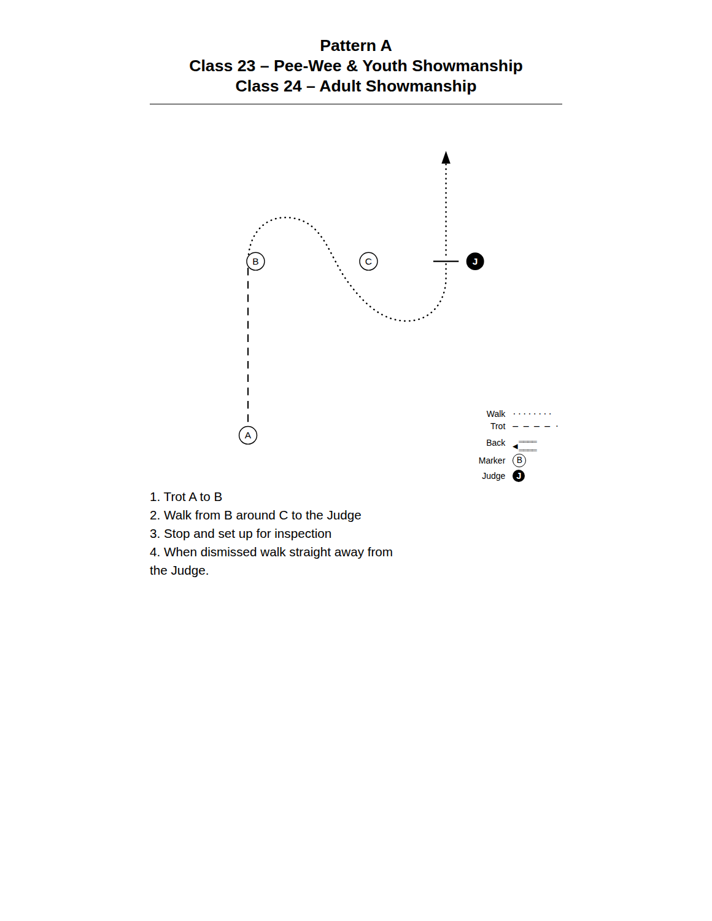Pattern A Class 23 – Pee-Wee & Youth Showmanship Class 24 – Adult Showmanship
A B C J
1. Trot A to B
2. Walk from B around C to the Judge
3. Stop and set up for inspection
4. When dismissed walk straight away from the Judge.
| Walk | ········ |
| Trot | – – – – · |
| Back | ◂ ‗‗‗‗ ‗‗‗‗ |
| Marker | B |
| Judge | J |